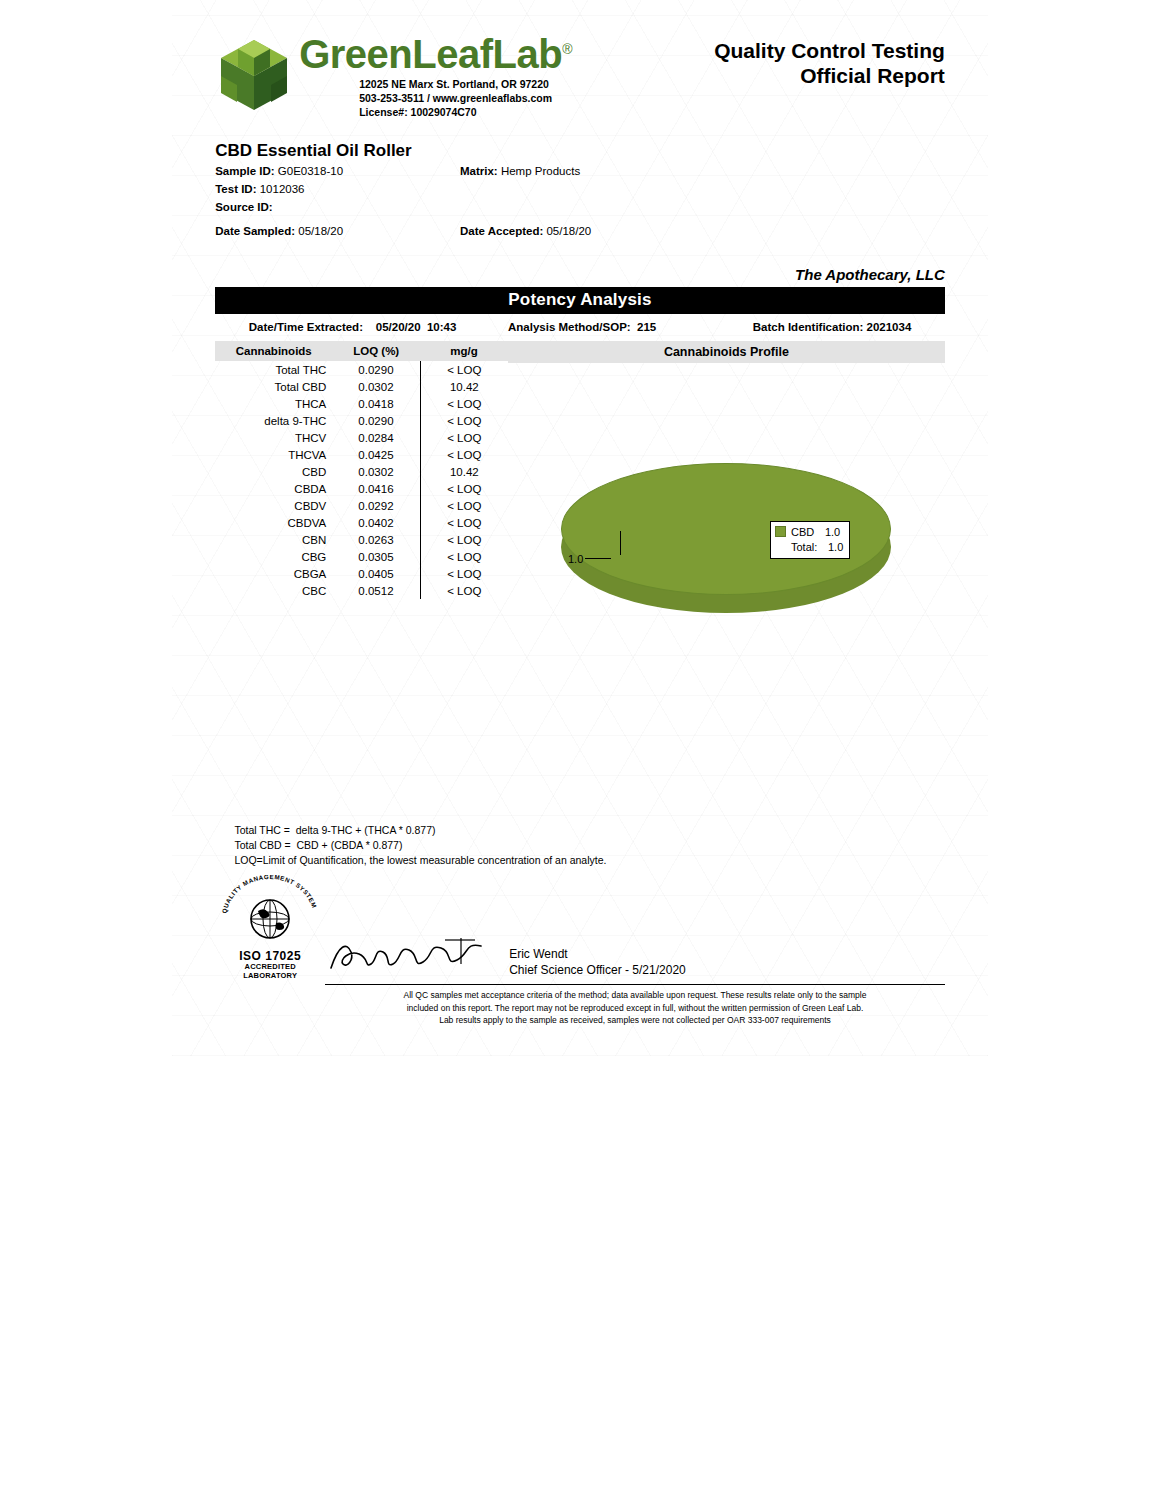GreenLeafLab®
12025 NE Marx St. Portland, OR 97220
503-253-3511 / www.greenleaflabs.com
License#: 10029074C70
Quality Control Testing
Official Report
CBD Essential Oil Roller
Sample ID: G0E0318-10
Matrix: Hemp Products
Test ID: 1012036
Source ID:
Date Sampled: 05/18/20
Date Accepted: 05/18/20
The Apothecary, LLC
Potency Analysis
Date/Time Extracted: 05/20/20 10:43
Analysis Method/SOP: 215
Batch Identification: 2021034
| Cannabinoids | LOQ (%) | mg/g |
| --- | --- | --- |
| Total THC | 0.0290 | < LOQ |
| Total CBD | 0.0302 | 10.42 |
| THCA | 0.0418 | < LOQ |
| delta 9-THC | 0.0290 | < LOQ |
| THCV | 0.0284 | < LOQ |
| THCVA | 0.0425 | < LOQ |
| CBD | 0.0302 | 10.42 |
| CBDA | 0.0416 | < LOQ |
| CBDV | 0.0292 | < LOQ |
| CBDVA | 0.0402 | < LOQ |
| CBN | 0.0263 | < LOQ |
| CBG | 0.0305 | < LOQ |
| CBGA | 0.0405 | < LOQ |
| CBC | 0.0512 | < LOQ |
Cannabinoids Profile
CBD1.0
Total:1.0
1.0
Total THC = delta 9-THC + (THCA * 0.877)
Total CBD = CBD + (CBDA * 0.877)
LOQ=Limit of Quantification, the lowest measurable concentration of an analyte.
QUALITY MANAGEMENT SYSTEM
ISO 17025
ACCREDITED
LABORATORY
Eric Wendt
Chief Science Officer - 5/21/2020
All QC samples met acceptance criteria of the method; data available upon request. These results relate only to the sample
included on this report. The report may not be reproduced except in full, without the written permission of Green Leaf Lab.
Lab results apply to the sample as received, samples were not collected per OAR 333-007 requirements